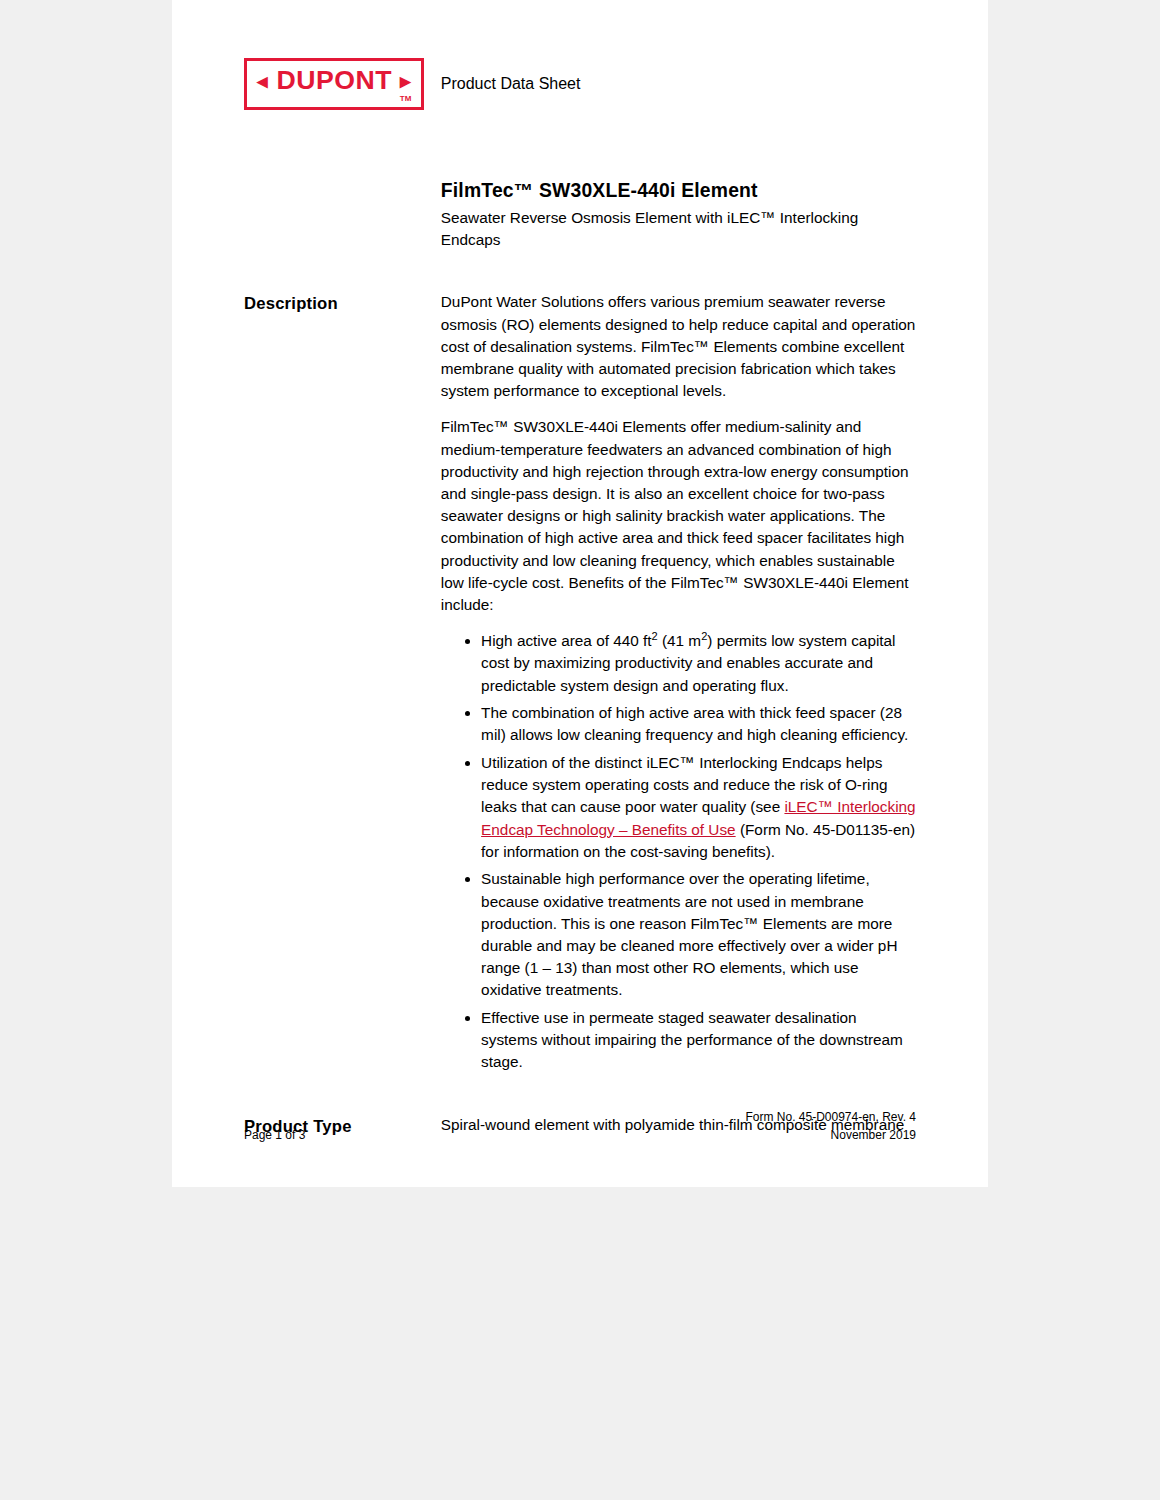◂ DUPONT ▸
TM
Product Data Sheet
FilmTec™ SW30XLE-440i Element
Seawater Reverse Osmosis Element with iLEC™ Interlocking Endcaps
Description
DuPont Water Solutions offers various premium seawater reverse osmosis (RO) elements designed to help reduce capital and operation cost of desalination systems. FilmTec™ Elements combine excellent membrane quality with automated precision fabrication which takes system performance to exceptional levels.
FilmTec™ SW30XLE-440i Elements offer medium-salinity and medium-temperature feedwaters an advanced combination of high productivity and high rejection through extra-low energy consumption and single-pass design. It is also an excellent choice for two-pass seawater designs or high salinity brackish water applications. The combination of high active area and thick feed spacer facilitates high productivity and low cleaning frequency, which enables sustainable low life-cycle cost. Benefits of the FilmTec™ SW30XLE-440i Element include:
High active area of 440 ft2 (41 m2) permits low system capital cost by maximizing productivity and enables accurate and predictable system design and operating flux.
The combination of high active area with thick feed spacer (28 mil) allows low cleaning frequency and high cleaning efficiency.
Utilization of the distinct iLEC™ Interlocking Endcaps helps reduce system operating costs and reduce the risk of O-ring leaks that can cause poor water quality (see iLEC™ Interlocking Endcap Technology – Benefits of Use (Form No. 45-D01135-en) for information on the cost-saving benefits).
Sustainable high performance over the operating lifetime, because oxidative treatments are not used in membrane production. This is one reason FilmTec™ Elements are more durable and may be cleaned more effectively over a wider pH range (1 – 13) than most other RO elements, which use oxidative treatments.
Effective use in permeate staged seawater desalination systems without impairing the performance of the downstream stage.
Product Type
Spiral-wound element with polyamide thin-film composite membrane
Page 1 of 3
Form No. 45-D00974-en, Rev. 4
November 2019